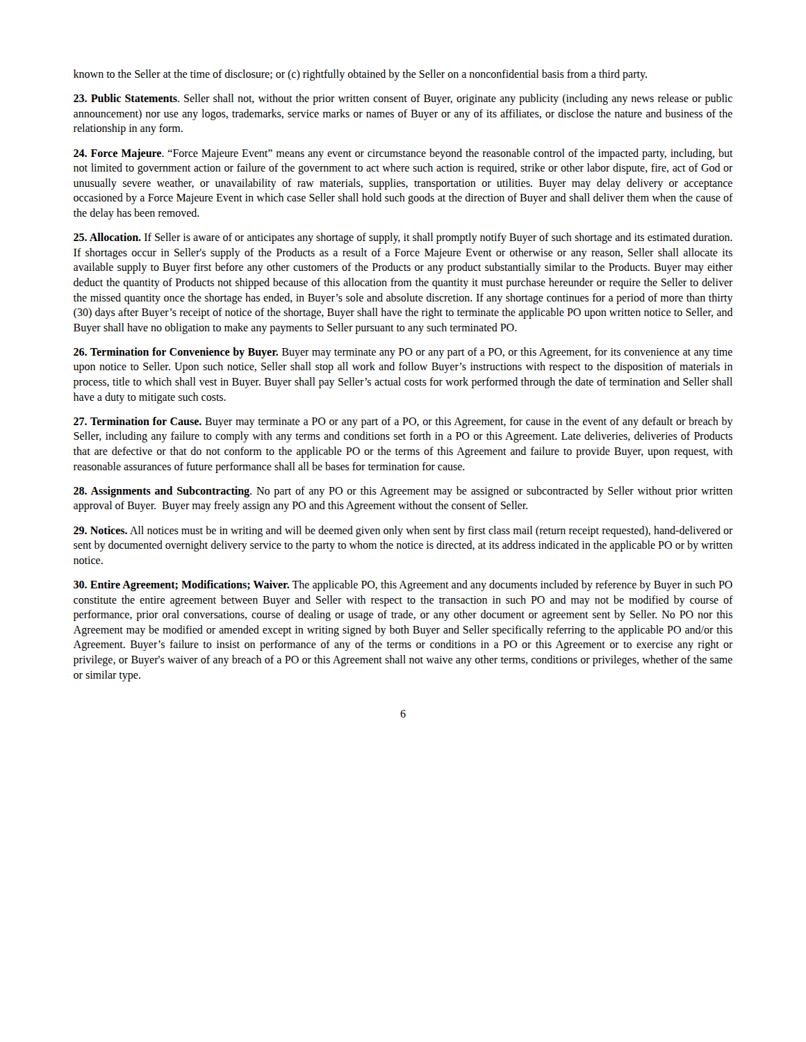known to the Seller at the time of disclosure; or (c) rightfully obtained by the Seller on a nonconfidential basis from a third party.
23. Public Statements. Seller shall not, without the prior written consent of Buyer, originate any publicity (including any news release or public announcement) nor use any logos, trademarks, service marks or names of Buyer or any of its affiliates, or disclose the nature and business of the relationship in any form.
24. Force Majeure. “Force Majeure Event” means any event or circumstance beyond the reasonable control of the impacted party, including, but not limited to government action or failure of the government to act where such action is required, strike or other labor dispute, fire, act of God or unusually severe weather, or unavailability of raw materials, supplies, transportation or utilities. Buyer may delay delivery or acceptance occasioned by a Force Majeure Event in which case Seller shall hold such goods at the direction of Buyer and shall deliver them when the cause of the delay has been removed.
25. Allocation. If Seller is aware of or anticipates any shortage of supply, it shall promptly notify Buyer of such shortage and its estimated duration. If shortages occur in Seller's supply of the Products as a result of a Force Majeure Event or otherwise or any reason, Seller shall allocate its available supply to Buyer first before any other customers of the Products or any product substantially similar to the Products. Buyer may either deduct the quantity of Products not shipped because of this allocation from the quantity it must purchase hereunder or require the Seller to deliver the missed quantity once the shortage has ended, in Buyer’s sole and absolute discretion. If any shortage continues for a period of more than thirty (30) days after Buyer’s receipt of notice of the shortage, Buyer shall have the right to terminate the applicable PO upon written notice to Seller, and Buyer shall have no obligation to make any payments to Seller pursuant to any such terminated PO.
26. Termination for Convenience by Buyer. Buyer may terminate any PO or any part of a PO, or this Agreement, for its convenience at any time upon notice to Seller. Upon such notice, Seller shall stop all work and follow Buyer’s instructions with respect to the disposition of materials in process, title to which shall vest in Buyer. Buyer shall pay Seller’s actual costs for work performed through the date of termination and Seller shall have a duty to mitigate such costs.
27. Termination for Cause. Buyer may terminate a PO or any part of a PO, or this Agreement, for cause in the event of any default or breach by Seller, including any failure to comply with any terms and conditions set forth in a PO or this Agreement. Late deliveries, deliveries of Products that are defective or that do not conform to the applicable PO or the terms of this Agreement and failure to provide Buyer, upon request, with reasonable assurances of future performance shall all be bases for termination for cause.
28. Assignments and Subcontracting. No part of any PO or this Agreement may be assigned or subcontracted by Seller without prior written approval of Buyer. Buyer may freely assign any PO and this Agreement without the consent of Seller.
29. Notices. All notices must be in writing and will be deemed given only when sent by first class mail (return receipt requested), hand-delivered or sent by documented overnight delivery service to the party to whom the notice is directed, at its address indicated in the applicable PO or by written notice.
30. Entire Agreement; Modifications; Waiver. The applicable PO, this Agreement and any documents included by reference by Buyer in such PO constitute the entire agreement between Buyer and Seller with respect to the transaction in such PO and may not be modified by course of performance, prior oral conversations, course of dealing or usage of trade, or any other document or agreement sent by Seller. No PO nor this Agreement may be modified or amended except in writing signed by both Buyer and Seller specifically referring to the applicable PO and/or this Agreement. Buyer’s failure to insist on performance of any of the terms or conditions in a PO or this Agreement or to exercise any right or privilege, or Buyer's waiver of any breach of a PO or this Agreement shall not waive any other terms, conditions or privileges, whether of the same or similar type.
6